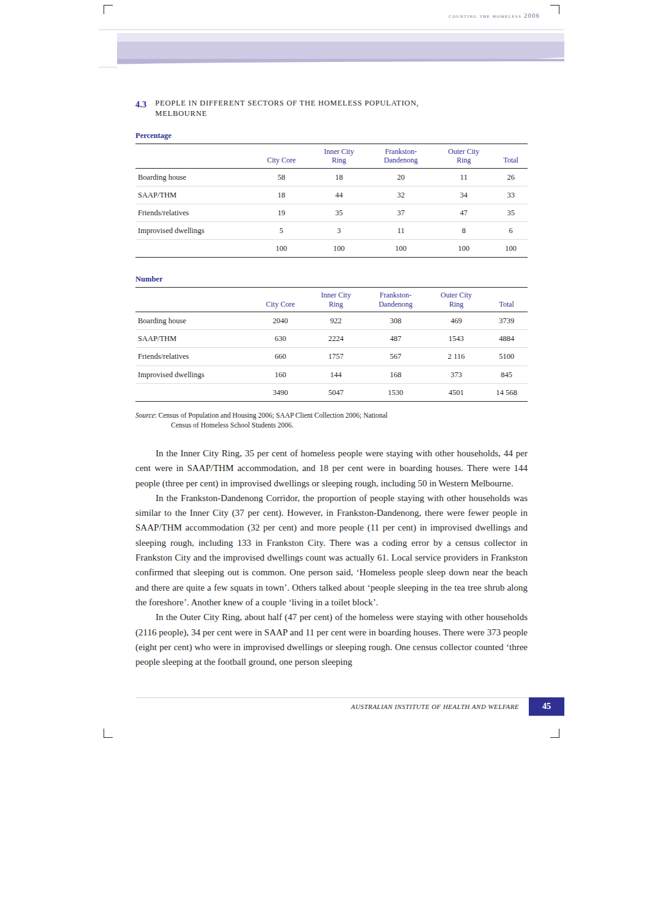counting the homeless 2006
4.3
People in different sectors of the homeless population,
Melbourne
Percentage
| | City Core | Inner City Ring | Frankston- Dandenong | Outer City Ring | Total |
| --- | --- | --- | --- | --- | --- |
| Boarding house | 58 | 18 | 20 | 11 | 26 |
| SAAP/THM | 18 | 44 | 32 | 34 | 33 |
| Friends/relatives | 19 | 35 | 37 | 47 | 35 |
| Improvised dwellings | 5 | 3 | 11 | 8 | 6 |
| | 100 | 100 | 100 | 100 | 100 |
Number
| | City Core | Inner City Ring | Frankston- Dandenong | Outer City Ring | Total |
| --- | --- | --- | --- | --- | --- |
| Boarding house | 2040 | 922 | 308 | 469 | 3739 |
| SAAP/THM | 630 | 2224 | 487 | 1543 | 4884 |
| Friends/relatives | 660 | 1757 | 567 | 2 116 | 5100 |
| Improvised dwellings | 160 | 144 | 168 | 373 | 845 |
| | 3490 | 5047 | 1530 | 4501 | 14 568 |
Source: Census of Population and Housing 2006; SAAP Client Collection 2006; National Census of Homeless School Students 2006.
In the Inner City Ring, 35 per cent of homeless people were staying with other households, 44 per cent were in SAAP/THM accommodation, and 18 per cent were in boarding houses. There were 144 people (three per cent) in improvised dwellings or sleeping rough, including 50 in Western Melbourne.
In the Frankston-Dandenong Corridor, the proportion of people staying with other households was similar to the Inner City (37 per cent). However, in Frankston-Dandenong, there were fewer people in SAAP/THM accommodation (32 per cent) and more people (11 per cent) in improvised dwellings and sleeping rough, including 133 in Frankston City. There was a coding error by a census collector in Frankston City and the improvised dwellings count was actually 61. Local service providers in Frankston confirmed that sleeping out is common. One person said, ‘Homeless people sleep down near the beach and there are quite a few squats in town’. Others talked about ‘people sleeping in the tea tree shrub along the foreshore’. Another knew of a couple ‘living in a toilet block’.
In the Outer City Ring, about half (47 per cent) of the homeless were staying with other households (2116 people), 34 per cent were in SAAP and 11 per cent were in boarding houses. There were 373 people (eight per cent) who were in improvised dwellings or sleeping rough. One census collector counted ‘three people sleeping at the football ground, one person sleeping
Australian Institute of Health and Welfare
45